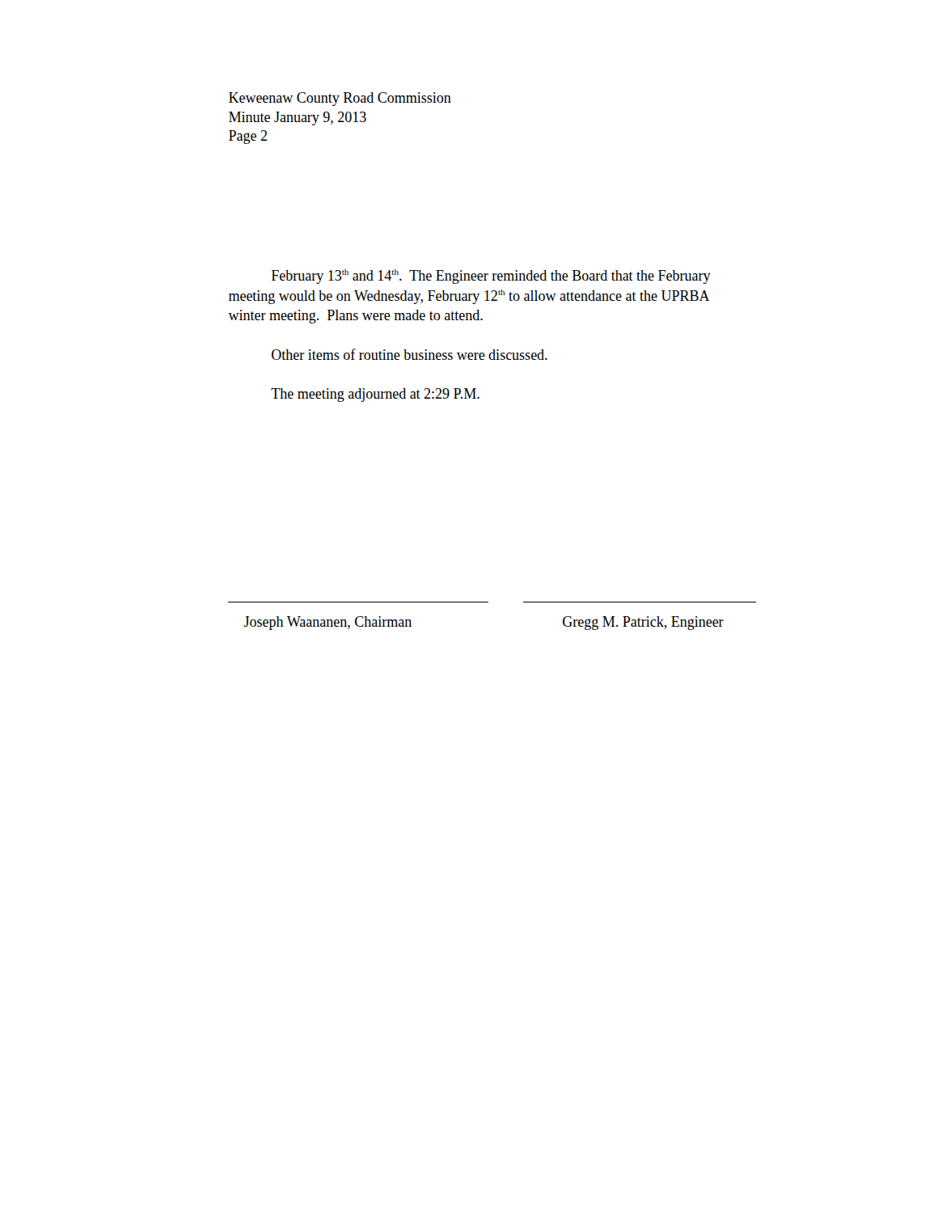Keweenaw County Road Commission
Minute January 9, 2013
Page 2
February 13th and 14th. The Engineer reminded the Board that the February meeting would be on Wednesday, February 12th to allow attendance at the UPRBA winter meeting. Plans were made to attend.
Other items of routine business were discussed.
The meeting adjourned at 2:29 P.M.
| Joseph Waananen, Chairman | Gregg M. Patrick, Engineer |